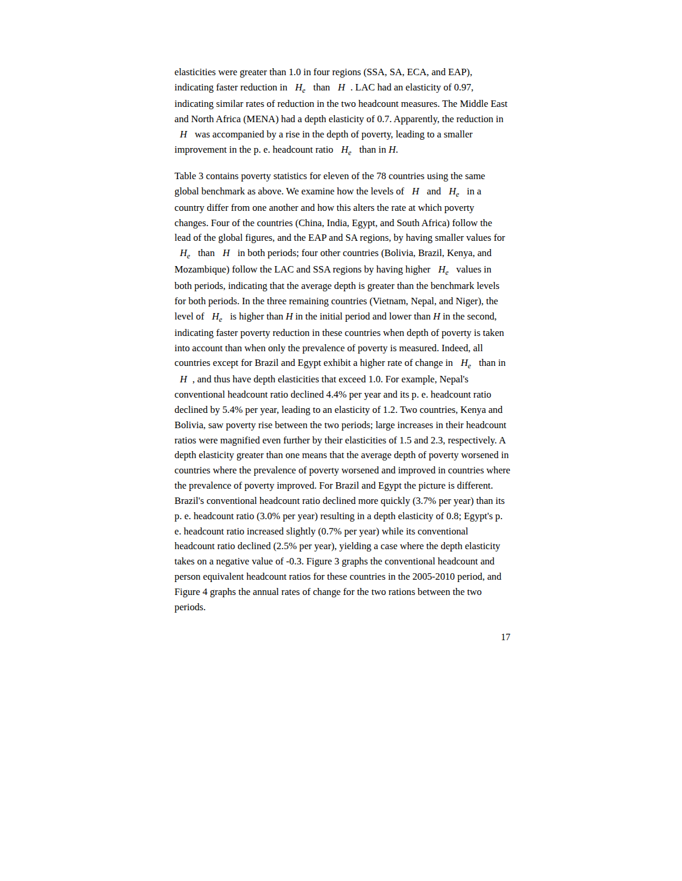elasticities were greater than 1.0 in four regions (SSA, SA, ECA, and EAP), indicating faster reduction in He than H. LAC had an elasticity of 0.97, indicating similar rates of reduction in the two headcount measures. The Middle East and North Africa (MENA) had a depth elasticity of 0.7. Apparently, the reduction in H was accompanied by a rise in the depth of poverty, leading to a smaller improvement in the p. e. headcount ratio He than in H.
Table 3 contains poverty statistics for eleven of the 78 countries using the same global benchmark as above. We examine how the levels of H and He in a country differ from one another and how this alters the rate at which poverty changes. Four of the countries (China, India, Egypt, and South Africa) follow the lead of the global figures, and the EAP and SA regions, by having smaller values for He than H in both periods; four other countries (Bolivia, Brazil, Kenya, and Mozambique) follow the LAC and SSA regions by having higher He values in both periods, indicating that the average depth is greater than the benchmark levels for both periods. In the three remaining countries (Vietnam, Nepal, and Niger), the level of He is higher than H in the initial period and lower than H in the second, indicating faster poverty reduction in these countries when depth of poverty is taken into account than when only the prevalence of poverty is measured. Indeed, all countries except for Brazil and Egypt exhibit a higher rate of change in He than in H, and thus have depth elasticities that exceed 1.0. For example, Nepal's conventional headcount ratio declined 4.4% per year and its p. e. headcount ratio declined by 5.4% per year, leading to an elasticity of 1.2. Two countries, Kenya and Bolivia, saw poverty rise between the two periods; large increases in their headcount ratios were magnified even further by their elasticities of 1.5 and 2.3, respectively. A depth elasticity greater than one means that the average depth of poverty worsened in countries where the prevalence of poverty worsened and improved in countries where the prevalence of poverty improved. For Brazil and Egypt the picture is different. Brazil's conventional headcount ratio declined more quickly (3.7% per year) than its p. e. headcount ratio (3.0% per year) resulting in a depth elasticity of 0.8; Egypt's p. e. headcount ratio increased slightly (0.7% per year) while its conventional headcount ratio declined (2.5% per year), yielding a case where the depth elasticity takes on a negative value of -0.3. Figure 3 graphs the conventional headcount and person equivalent headcount ratios for these countries in the 2005-2010 period, and Figure 4 graphs the annual rates of change for the two rations between the two periods.
17